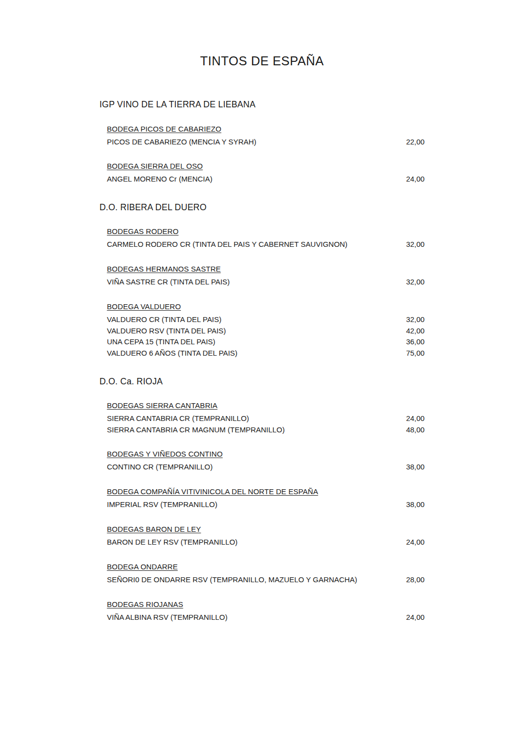TINTOS DE ESPAÑA
IGP VINO DE LA TIERRA DE LIEBANA
BODEGA PICOS DE CABARIEZO
| PICOS DE CABARIEZO (MENCIA Y SYRAH) | 22,00 |
BODEGA SIERRA DEL OSO
| ANGEL MORENO Cr (MENCIA) | 24,00 |
D.O. RIBERA DEL DUERO
BODEGAS RODERO
| CARMELO RODERO CR (TINTA DEL PAIS Y CABERNET SAUVIGNON) | 32,00 |
BODEGAS HERMANOS SASTRE
| VIÑA SASTRE CR (TINTA DEL PAIS) | 32,00 |
BODEGA VALDUERO
| VALDUERO CR (TINTA DEL PAIS) | 32,00 |
| VALDUERO RSV (TINTA DEL PAIS) | 42,00 |
| UNA CEPA 15 (TINTA DEL PAIS) | 36,00 |
| VALDUERO 6 AÑOS (TINTA DEL PAIS) | 75,00 |
D.O. Ca. RIOJA
BODEGAS SIERRA CANTABRIA
| SIERRA CANTABRIA CR (TEMPRANILLO) | 24,00 |
| SIERRA CANTABRIA CR MAGNUM (TEMPRANILLO) | 48,00 |
BODEGAS Y VIÑEDOS CONTINO
| CONTINO CR (TEMPRANILLO) | 38,00 |
BODEGA COMPAÑÍA VITIVINICOLA DEL NORTE DE ESPAÑA
| IMPERIAL RSV (TEMPRANILLO) | 38,00 |
BODEGAS BARON DE LEY
| BARON DE LEY RSV (TEMPRANILLO) | 24,00 |
BODEGA ONDARRE
| SEÑORI0 DE ONDARRE RSV (TEMPRANILLO, MAZUELO Y GARNACHA) | 28,00 |
BODEGAS RIOJANAS
| VIÑA ALBINA RSV (TEMPRANILLO) | 24,00 |